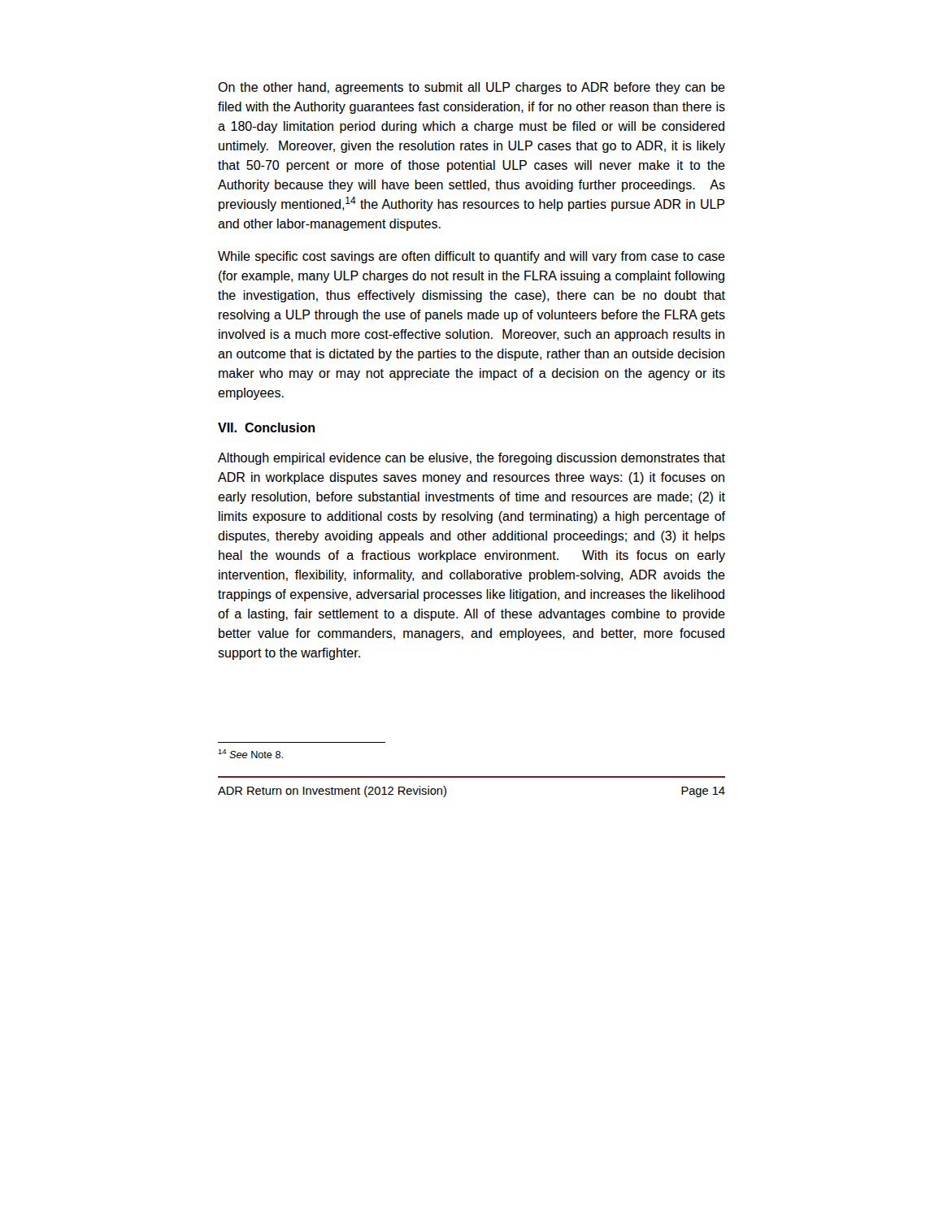On the other hand, agreements to submit all ULP charges to ADR before they can be filed with the Authority guarantees fast consideration, if for no other reason than there is a 180-day limitation period during which a charge must be filed or will be considered untimely. Moreover, given the resolution rates in ULP cases that go to ADR, it is likely that 50-70 percent or more of those potential ULP cases will never make it to the Authority because they will have been settled, thus avoiding further proceedings. As previously mentioned,14 the Authority has resources to help parties pursue ADR in ULP and other labor-management disputes.
While specific cost savings are often difficult to quantify and will vary from case to case (for example, many ULP charges do not result in the FLRA issuing a complaint following the investigation, thus effectively dismissing the case), there can be no doubt that resolving a ULP through the use of panels made up of volunteers before the FLRA gets involved is a much more cost-effective solution. Moreover, such an approach results in an outcome that is dictated by the parties to the dispute, rather than an outside decision maker who may or may not appreciate the impact of a decision on the agency or its employees.
VII. Conclusion
Although empirical evidence can be elusive, the foregoing discussion demonstrates that ADR in workplace disputes saves money and resources three ways: (1) it focuses on early resolution, before substantial investments of time and resources are made; (2) it limits exposure to additional costs by resolving (and terminating) a high percentage of disputes, thereby avoiding appeals and other additional proceedings; and (3) it helps heal the wounds of a fractious workplace environment. With its focus on early intervention, flexibility, informality, and collaborative problem-solving, ADR avoids the trappings of expensive, adversarial processes like litigation, and increases the likelihood of a lasting, fair settlement to a dispute. All of these advantages combine to provide better value for commanders, managers, and employees, and better, more focused support to the warfighter.
14 See Note 8.
ADR Return on Investment (2012 Revision) Page 14